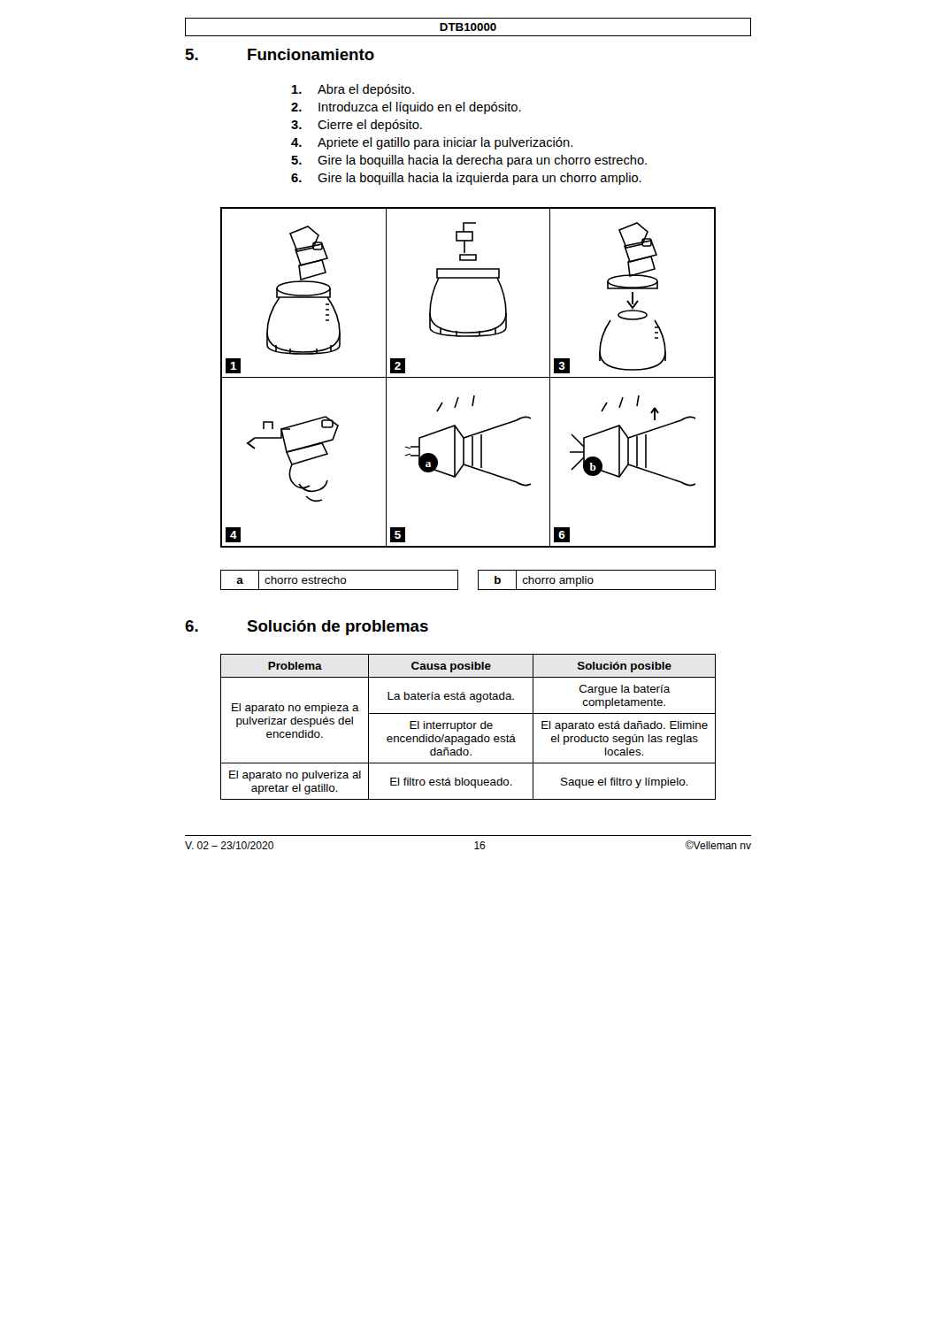DTB10000
5. Funcionamiento
1. Abra el depósito.
2. Introduzca el líquido en el depósito.
3. Cierre el depósito.
4. Apriete el gatillo para iniciar la pulverización.
5. Gire la boquilla hacia la derecha para un chorro estrecho.
6. Gire la boquilla hacia la izquierda para un chorro amplio.
| 1 | 2 | 3 |
| 4 | a 5 | b 6 |
| a | chorro estrecho |
| b | chorro amplio |
6. Solución de problemas
| Problema | Causa posible | Solución posible |
| --- | --- | --- |
| El aparato no empieza a pulverizar después del encendido. | La batería está agotada. | Cargue la batería completamente. |
| El interruptor de encendido/apagado está dañado. | El aparato está dañado. Elimine el producto según las reglas locales. |
| El aparato no pulveriza al apretar el gatillo. | El filtro está bloqueado. | Saque el filtro y límpielo. |
V. 02 – 23/10/2020
16
©Velleman nv